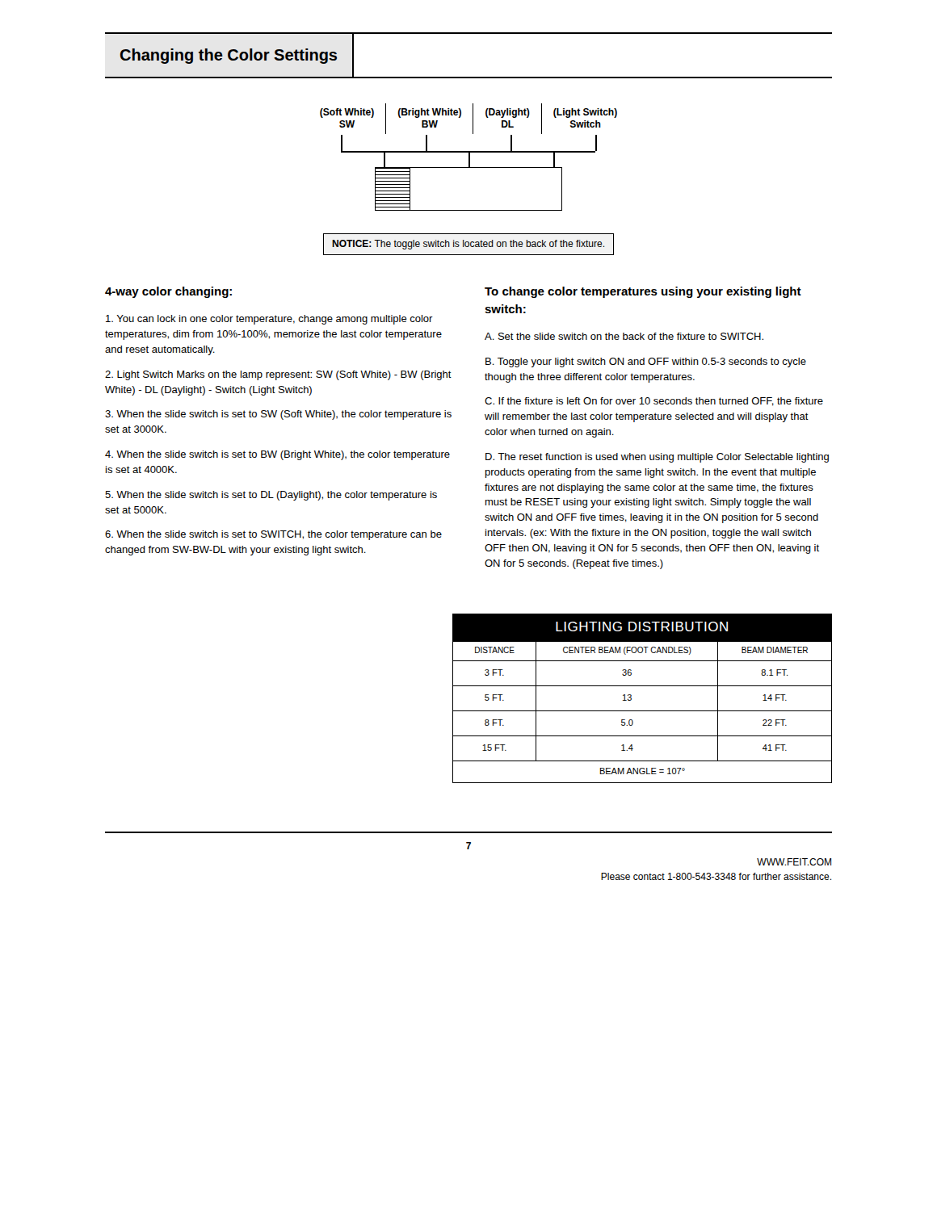Changing the Color Settings
| (Soft White) SW | (Bright White) BW | (Daylight) DL | (Light Switch) Switch |
NOTICE: The toggle switch is located on the back of the fixture.
4-way color changing:
1. You can lock in one color temperature, change among multiple color temperatures, dim from 10%-100%, memorize the last color temperature and reset automatically.
2. Light Switch Marks on the lamp represent: SW (Soft White) - BW (Bright White) - DL (Daylight) - Switch (Light Switch)
3. When the slide switch is set to SW (Soft White), the color temperature is set at 3000K.
4. When the slide switch is set to BW (Bright White), the color temperature is set at 4000K.
5. When the slide switch is set to DL (Daylight), the color temperature is set at 5000K.
6. When the slide switch is set to SWITCH, the color temperature can be changed from SW-BW-DL with your existing light switch.
To change color temperatures using your existing light switch:
A. Set the slide switch on the back of the fixture to SWITCH.
B. Toggle your light switch ON and OFF within 0.5-3 seconds to cycle though the three different color temperatures.
C. If the fixture is left On for over 10 seconds then turned OFF, the fixture will remember the last color temperature selected and will display that color when turned on again.
D. The reset function is used when using multiple Color Selectable lighting products operating from the same light switch. In the event that multiple fixtures are not displaying the same color at the same time, the fixtures must be RESET using your existing light switch. Simply toggle the wall switch ON and OFF five times, leaving it in the ON position for 5 second intervals. (ex: With the fixture in the ON position, toggle the wall switch OFF then ON, leaving it ON for 5 seconds, then OFF then ON, leaving it ON for 5 seconds. (Repeat five times.)
LIGHTING DISTRIBUTION
| DISTANCE | CENTER BEAM (FOOT CANDLES) | BEAM DIAMETER |
| --- | --- | --- |
| 3 FT. | 36 | 8.1 FT. |
| 5 FT. | 13 | 14 FT. |
| 8 FT. | 5.0 | 22 FT. |
| 15 FT. | 1.4 | 41 FT. |
| BEAM ANGLE = 107° |
7
WWW.FEIT.COM
Please contact 1-800-543-3348 for further assistance.